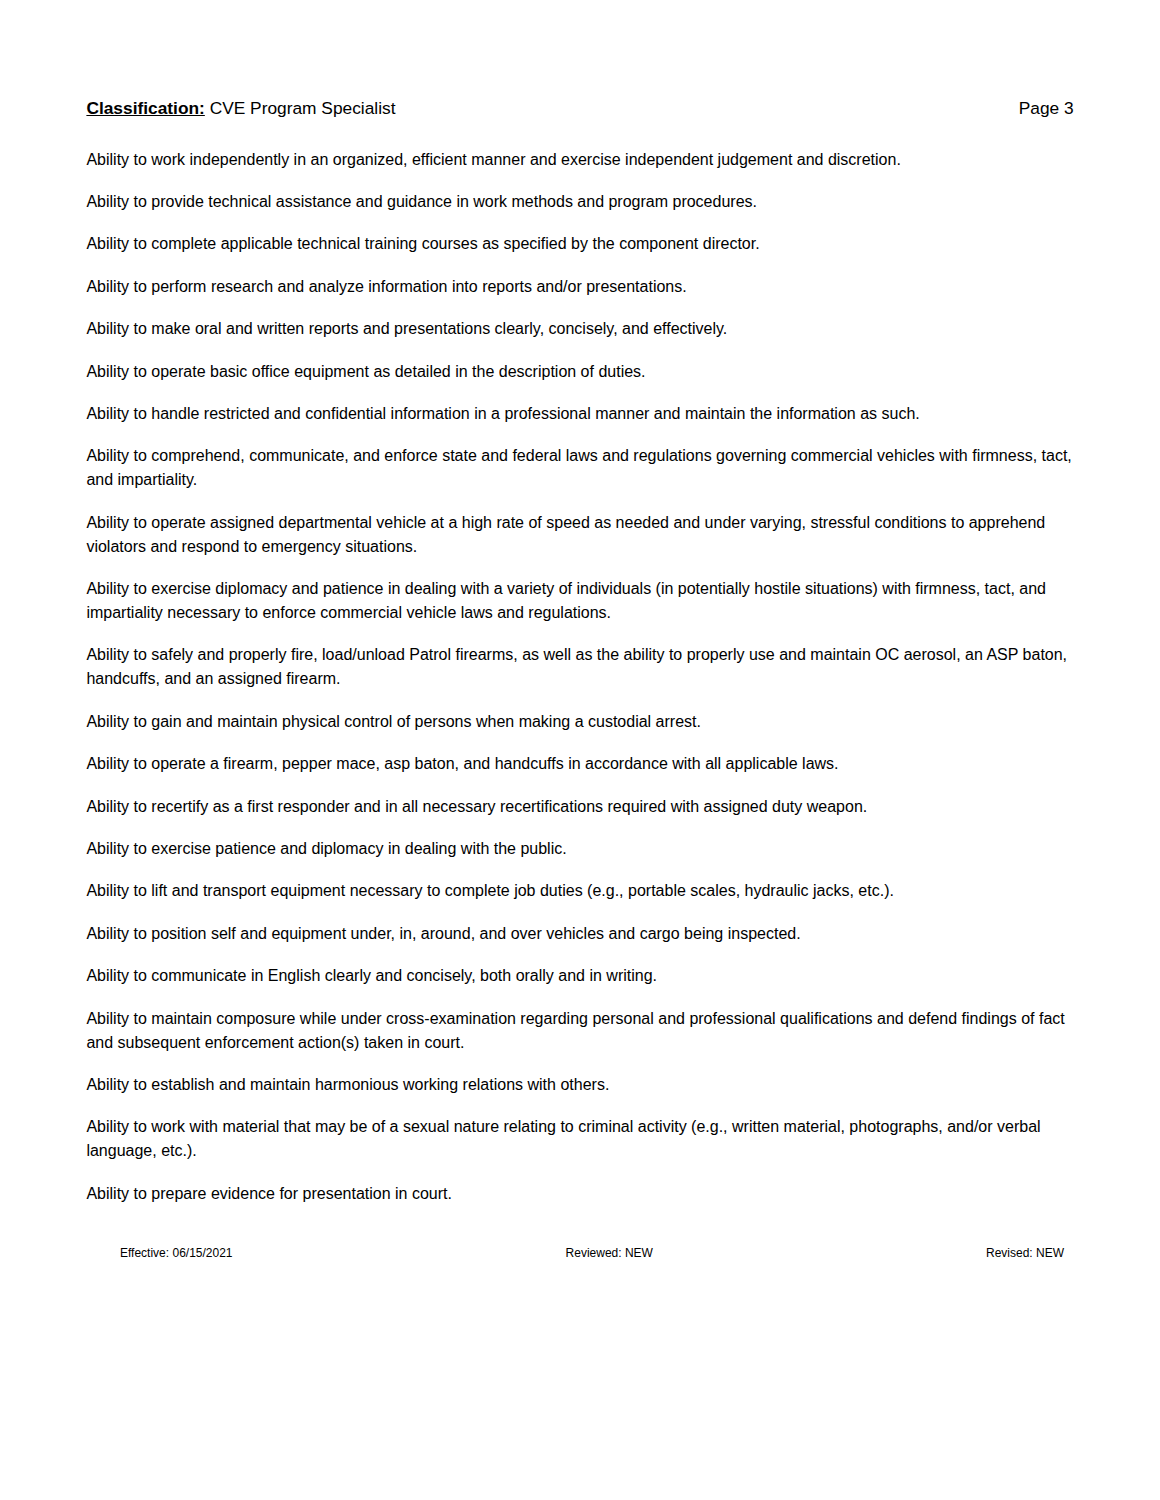Classification: CVE Program Specialist
Page 3
Ability to work independently in an organized, efficient manner and exercise independent judgement and discretion.
Ability to provide technical assistance and guidance in work methods and program procedures.
Ability to complete applicable technical training courses as specified by the component director.
Ability to perform research and analyze information into reports and/or presentations.
Ability to make oral and written reports and presentations clearly, concisely, and effectively.
Ability to operate basic office equipment as detailed in the description of duties.
Ability to handle restricted and confidential information in a professional manner and maintain the information as such.
Ability to comprehend, communicate, and enforce state and federal laws and regulations governing commercial vehicles with firmness, tact, and impartiality.
Ability to operate assigned departmental vehicle at a high rate of speed as needed and under varying, stressful conditions to apprehend violators and respond to emergency situations.
Ability to exercise diplomacy and patience in dealing with a variety of individuals (in potentially hostile situations) with firmness, tact, and impartiality necessary to enforce commercial vehicle laws and regulations.
Ability to safely and properly fire, load/unload Patrol firearms, as well as the ability to properly use and maintain OC aerosol, an ASP baton, handcuffs, and an assigned firearm.
Ability to gain and maintain physical control of persons when making a custodial arrest.
Ability to operate a firearm, pepper mace, asp baton, and handcuffs in accordance with all applicable laws.
Ability to recertify as a first responder and in all necessary recertifications required with assigned duty weapon.
Ability to exercise patience and diplomacy in dealing with the public.
Ability to lift and transport equipment necessary to complete job duties (e.g., portable scales, hydraulic jacks, etc.).
Ability to position self and equipment under, in, around, and over vehicles and cargo being inspected.
Ability to communicate in English clearly and concisely, both orally and in writing.
Ability to maintain composure while under cross-examination regarding personal and professional qualifications and defend findings of fact and subsequent enforcement action(s) taken in court.
Ability to establish and maintain harmonious working relations with others.
Ability to work with material that may be of a sexual nature relating to criminal activity (e.g., written material, photographs, and/or verbal language, etc.).
Ability to prepare evidence for presentation in court.
Effective: 06/15/2021 Reviewed: NEW Revised: NEW